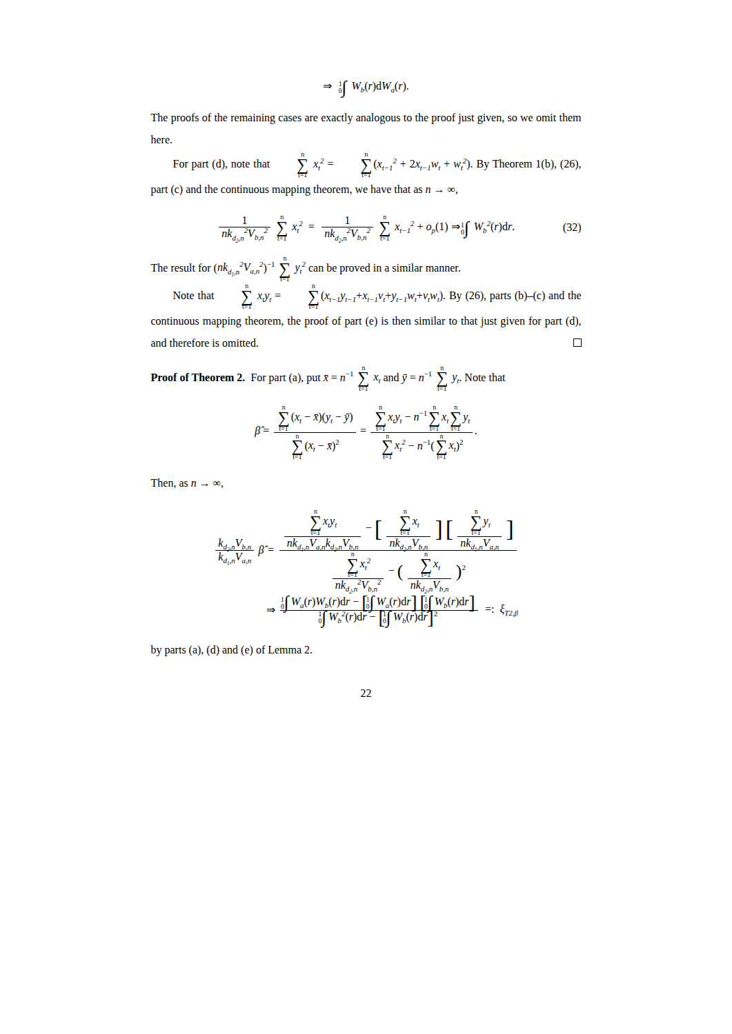⇒ 10∫ Wb(r)dWa(r).
The proofs of the remaining cases are exactly analogous to the proof just given, so we omit them here.
For part (d), note that n∑t=1 xt2 = n∑t=1(xt−12 + 2xt−1wt + wt2). By Theorem 1(b), (26), part (c) and the continuous mapping theorem, we have that as n → ∞,
1 nkd2,n2Vb,n2 n∑t=1 xt2 = 1 nkd2,n2Vb,n2 n∑t=1 xt−12 + op(1) ⇒ 10∫ Wb2(r)dr.
(32)
The result for (nkd1,n2Va,n2)−1 n∑t=1 yt2 can be proved in a similar manner.
Note that n∑t=1 xtyt = n∑t=1(xt−1yt−1+xt−1vt+yt−1wt+vtwt). By (26), parts (b)–(c) and the continuous mapping theorem, the proof of part (e) is then similar to that just given for part (d), and therefore is omitted.
Proof of Theorem 2. For part (a), put x̄ = n−1 n∑t=1 xt and ȳ = n−1 n∑t=1 yt. Note that
β̂ = n∑t=1(xt − x̄)(yt − ȳ) n∑t=1(xt − x̄)2 = n∑t=1 xtyt − n−1n∑t=1 xt n∑t=1 yt n∑t=1 xt2 − n−1(n∑t=1 xt)2 .
Then, as n → ∞,
| k d 2 ,n V b,n k d 1 ,n V a,n β̂ | = | n ∑ t=1 x t y t nk d 1 ,n V a,n k d 2 ,n V b,n − [ n ∑ t=1 x t nk d 2 ,n V b,n ] [ n ∑ t=1 y t nk d 1 ,n V a,n ] n ∑ t=1 x t 2 nk d 2 ,n 2 V b,n 2 − ( n ∑ t=1 x t nk d 2 ,n V b,n ) 2 |
| | ⇒ | 1 0 ∫ W a ( r ) W b ( r ) d r − [ 1 0 ∫ W a ( r ) d r ] [ 1 0 ∫ W b ( r ) d r ] 1 0 ∫ W b 2 ( r ) d r − [ 1 0 ∫ W b ( r ) d r ] 2 =: ξ T2,β |
by parts (a), (d) and (e) of Lemma 2.
22